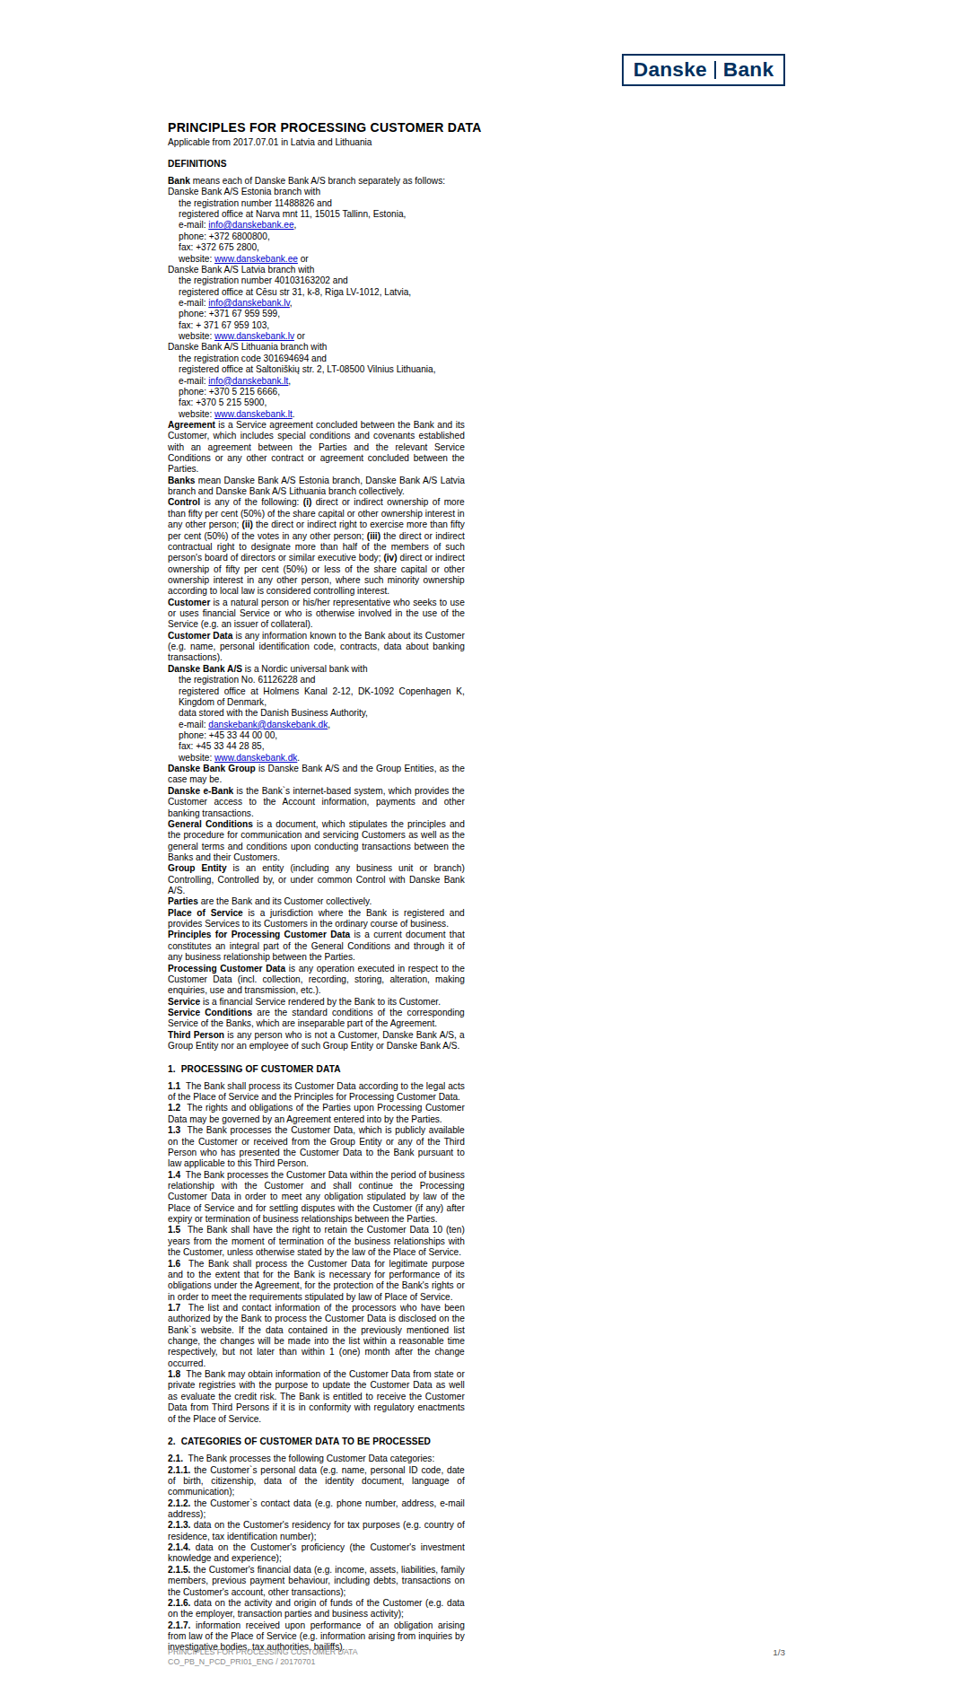Danske Bank
PRINCIPLES FOR PROCESSING CUSTOMER DATA
Applicable from 2017.07.01 in Latvia and Lithuania
DEFINITIONS
Bank means each of Danske Bank A/S branch separately as follows:
Danske Bank A/S Estonia branch with
the registration number 11488826 and
registered office at Narva mnt 11, 15015 Tallinn, Estonia,
e-mail: info@danskebank.ee,
phone: +372 6800800,
fax: +372 675 2800,
website: www.danskebank.ee or
Danske Bank A/S Latvia branch with
the registration number 40103163202 and
registered office at Cēsu str 31, k-8, Riga LV-1012, Latvia,
e-mail: info@danskebank.lv,
phone: +371 67 959 599,
fax: + 371 67 959 103,
website: www.danskebank.lv or
Danske Bank A/S Lithuania branch with
the registration code 301694694 and
registered office at Saltoniškių str. 2, LT-08500 Vilnius Lithuania,
e-mail: info@danskebank.lt,
phone: +370 5 215 6666,
fax: +370 5 215 5900,
website: www.danskebank.lt.
Agreement is a Service agreement concluded between the Bank and its Customer, which includes special conditions and covenants established with an agreement between the Parties and the relevant Service Conditions or any other contract or agreement concluded between the Parties.
Banks mean Danske Bank A/S Estonia branch, Danske Bank A/S Latvia branch and Danske Bank A/S Lithuania branch collectively.
Control is any of the following: (i) direct or indirect ownership of more than fifty per cent (50%) of the share capital or other ownership interest in any other person; (ii) the direct or indirect right to exercise more than fifty per cent (50%) of the votes in any other person; (iii) the direct or indirect contractual right to designate more than half of the members of such person's board of directors or similar executive body; (iv) direct or indirect ownership of fifty per cent (50%) or less of the share capital or other ownership interest in any other person, where such minority ownership according to local law is considered controlling interest.
Customer is a natural person or his/her representative who seeks to use or uses financial Service or who is otherwise involved in the use of the Service (e.g. an issuer of collateral).
Customer Data is any information known to the Bank about its Customer (e.g. name, personal identification code, contracts, data about banking transactions).
Danske Bank A/S is a Nordic universal bank with
the registration No. 61126228 and
registered office at Holmens Kanal 2-12, DK-1092 Copenhagen K, Kingdom of Denmark,
data stored with the Danish Business Authority,
e-mail: danskebank@danskebank.dk,
phone: +45 33 44 00 00,
fax: +45 33 44 28 85,
website: www.danskebank.dk.
Danske Bank Group is Danske Bank A/S and the Group Entities, as the case may be.
Danske e-Bank is the Bank`s internet-based system, which provides the Customer access to the Account information, payments and other banking transactions.
General Conditions is a document, which stipulates the principles and the procedure for communication and servicing Customers as well as the general terms and conditions upon conducting transactions between the Banks and their Customers.
Group Entity is an entity (including any business unit or branch) Controlling, Controlled by, or under common Control with Danske Bank A/S.
Parties are the Bank and its Customer collectively.
Place of Service is a jurisdiction where the Bank is registered and provides Services to its Customers in the ordinary course of business.
Principles for Processing Customer Data is a current document that constitutes an integral part of the General Conditions and through it of any business relationship between the Parties.
Processing Customer Data is any operation executed in respect to the Customer Data (incl. collection, recording, storing, alteration, making enquiries, use and transmission, etc.).
Service is a financial Service rendered by the Bank to its Customer.
Service Conditions are the standard conditions of the corresponding Service of the Banks, which are inseparable part of the Agreement.
Third Person is any person who is not a Customer, Danske Bank A/S, a Group Entity nor an employee of such Group Entity or Danske Bank A/S.
1. PROCESSING OF CUSTOMER DATA
1.1 The Bank shall process its Customer Data according to the legal acts of the Place of Service and the Principles for Processing Customer Data.
1.2 The rights and obligations of the Parties upon Processing Customer Data may be governed by an Agreement entered into by the Parties.
1.3 The Bank processes the Customer Data, which is publicly available on the Customer or received from the Group Entity or any of the Third Person who has presented the Customer Data to the Bank pursuant to law applicable to this Third Person.
1.4 The Bank processes the Customer Data within the period of business relationship with the Customer and shall continue the Processing Customer Data in order to meet any obligation stipulated by law of the Place of Service and for settling disputes with the Customer (if any) after expiry or termination of business relationships between the Parties.
1.5 The Bank shall have the right to retain the Customer Data 10 (ten) years from the moment of termination of the business relationships with the Customer, unless otherwise stated by the law of the Place of Service.
1.6 The Bank shall process the Customer Data for legitimate purpose and to the extent that for the Bank is necessary for performance of its obligations under the Agreement, for the protection of the Bank's rights or in order to meet the requirements stipulated by law of Place of Service.
1.7 The list and contact information of the processors who have been authorized by the Bank to process the Customer Data is disclosed on the Bank`s website. If the data contained in the previously mentioned list change, the changes will be made into the list within a reasonable time respectively, but not later than within 1 (one) month after the change occurred.
1.8 The Bank may obtain information of the Customer Data from state or private registries with the purpose to update the Customer Data as well as evaluate the credit risk. The Bank is entitled to receive the Customer Data from Third Persons if it is in conformity with regulatory enactments of the Place of Service.
2. CATEGORIES OF CUSTOMER DATA TO BE PROCESSED
2.1. The Bank processes the following Customer Data categories:
2.1.1. the Customer`s personal data (e.g. name, personal ID code, date of birth, citizenship, data of the identity document, language of communication);
2.1.2. the Customer`s contact data (e.g. phone number, address, e-mail address);
2.1.3. data on the Customer's residency for tax purposes (e.g. country of residence, tax identification number);
2.1.4. data on the Customer's proficiency (the Customer's investment knowledge and experience);
2.1.5. the Customer's financial data (e.g. income, assets, liabilities, family members, previous payment behaviour, including debts, transactions on the Customer's account, other transactions);
2.1.6. data on the activity and origin of funds of the Customer (e.g. data on the employer, transaction parties and business activity);
2.1.7. information received upon performance of an obligation arising from law of the Place of Service (e.g. information arising from inquiries by investigative bodies, tax authorities, bailiffs).
1/3 PRINCIPLES FOR PROCESSING CUSTOMER DATA
CO_PB_N_PCD_PRI01_ENG / 20170701